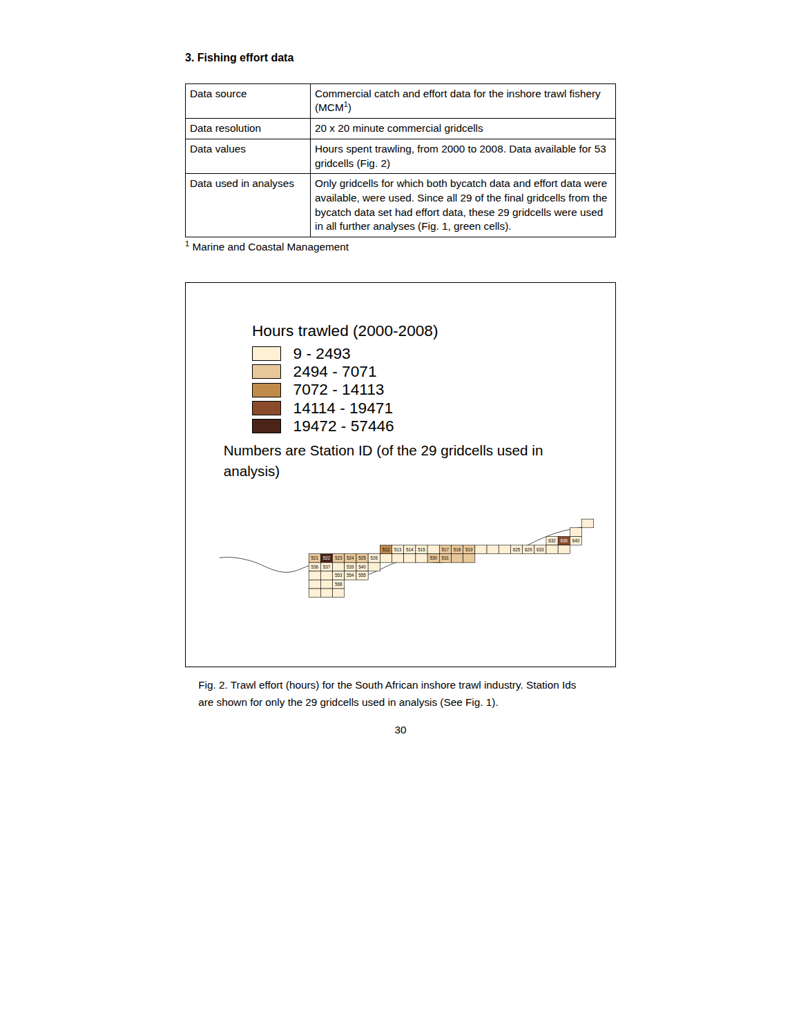3. Fishing effort data
| Data source | Commercial catch and effort data for the inshore trawl fishery (MCM 1 ) |
| Data resolution | 20 x 20 minute commercial gridcells |
| Data values | Hours spent trawling, from 2000 to 2008. Data available for 53 gridcells (Fig. 2) |
| Data used in analyses | Only gridcells for which both bycatch data and effort data were available, were used. Since all 29 of the final gridcells from the bycatch data set had effort data, these 29 gridcells were used in all further analyses (Fig. 1, green cells). |
1 Marine and Coastal Management
Hours trawled (2000-2008)
9 - 2493
2494 - 7071
7072 - 14113
14114 - 19471
19472 - 57446
Numbers are Station ID (of the 29 gridcells used in analysis)
632 636 640 512 513 514 515 517 518 519 625 629 633 521 522 523 524 525 526 530 531 536 537 539 540 553 554 555 568
Fig. 2. Trawl effort (hours) for the South African inshore trawl industry. Station Ids are shown for only the 29 gridcells used in analysis (See Fig. 1).
30